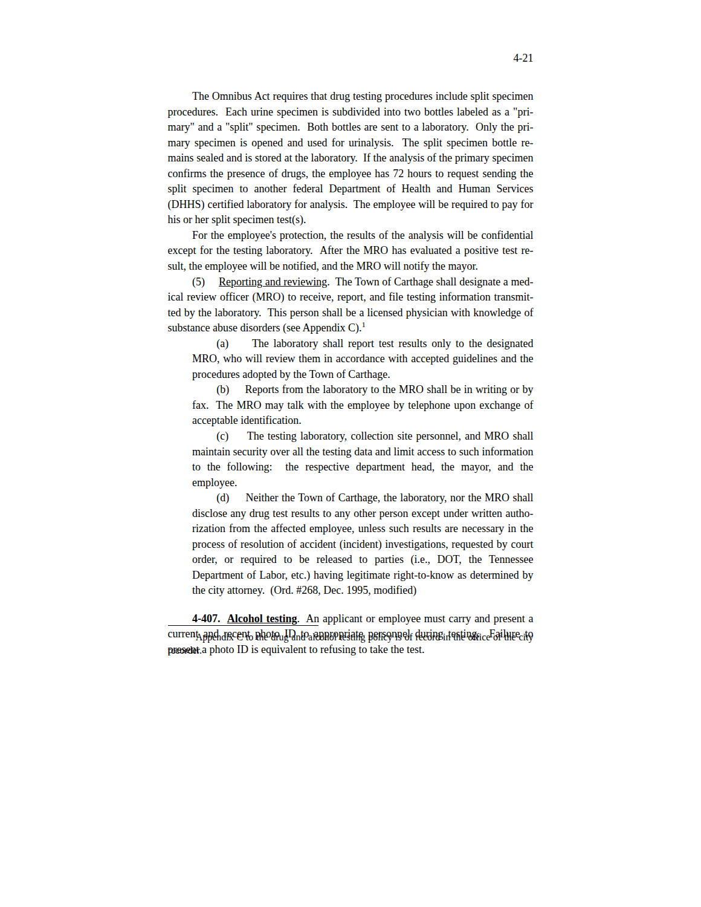4-21
The Omnibus Act requires that drug testing procedures include split specimen procedures. Each urine specimen is subdivided into two bottles labeled as a "primary" and a "split" specimen. Both bottles are sent to a laboratory. Only the primary specimen is opened and used for urinalysis. The split specimen bottle remains sealed and is stored at the laboratory. If the analysis of the primary specimen confirms the presence of drugs, the employee has 72 hours to request sending the split specimen to another federal Department of Health and Human Services (DHHS) certified laboratory for analysis. The employee will be required to pay for his or her split specimen test(s).
For the employee's protection, the results of the analysis will be confidential except for the testing laboratory. After the MRO has evaluated a positive test result, the employee will be notified, and the MRO will notify the mayor.
(5) Reporting and reviewing. The Town of Carthage shall designate a medical review officer (MRO) to receive, report, and file testing information transmitted by the laboratory. This person shall be a licensed physician with knowledge of substance abuse disorders (see Appendix C).1
(a) The laboratory shall report test results only to the designated MRO, who will review them in accordance with accepted guidelines and the procedures adopted by the Town of Carthage.
(b) Reports from the laboratory to the MRO shall be in writing or by fax. The MRO may talk with the employee by telephone upon exchange of acceptable identification.
(c) The testing laboratory, collection site personnel, and MRO shall maintain security over all the testing data and limit access to such information to the following: the respective department head, the mayor, and the employee.
(d) Neither the Town of Carthage, the laboratory, nor the MRO shall disclose any drug test results to any other person except under written authorization from the affected employee, unless such results are necessary in the process of resolution of accident (incident) investigations, requested by court order, or required to be released to parties (i.e., DOT, the Tennessee Department of Labor, etc.) having legitimate right-to-know as determined by the city attorney. (Ord. #268, Dec. 1995, modified)
4-407. Alcohol testing. An applicant or employee must carry and present a current and recent photo ID to appropriate personnel during testing. Failure to present a photo ID is equivalent to refusing to take the test.
1Appendix C to the drug and alcohol testing policy is of record in the office of the city recorder.